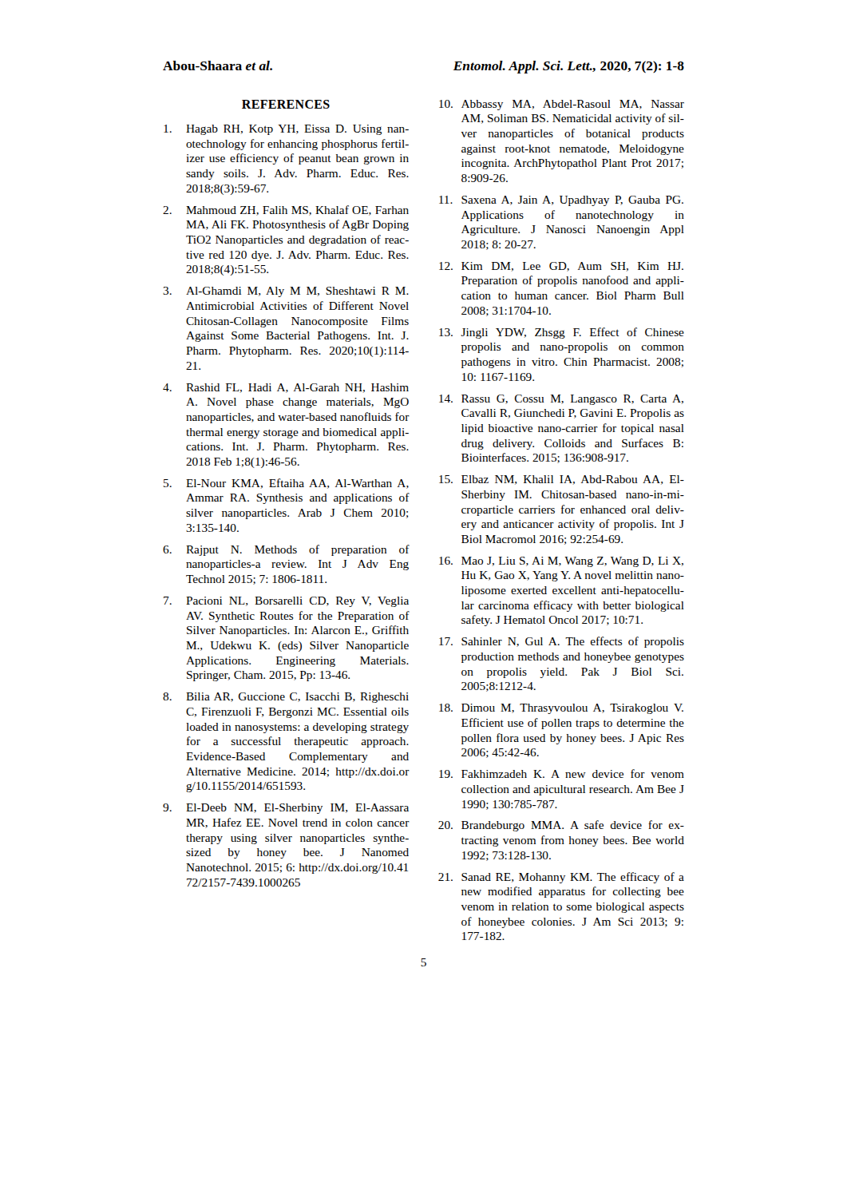Abou-Shaara et al.
Entomol. Appl. Sci. Lett., 2020, 7(2): 1-8
REFERENCES
Hagab RH, Kotp YH, Eissa D. Using nanotechnology for enhancing phosphorus fertilizer use efficiency of peanut bean grown in sandy soils. J. Adv. Pharm. Educ. Res. 2018;8(3):59-67.
Mahmoud ZH, Falih MS, Khalaf OE, Farhan MA, Ali FK. Photosynthesis of AgBr Doping TiO2 Nanoparticles and degradation of reactive red 120 dye. J. Adv. Pharm. Educ. Res. 2018;8(4):51-55.
Al-Ghamdi M, Aly M M, Sheshtawi R M. Antimicrobial Activities of Different Novel Chitosan-Collagen Nanocomposite Films Against Some Bacterial Pathogens. Int. J. Pharm. Phytopharm. Res. 2020;10(1):114-21.
Rashid FL, Hadi A, Al-Garah NH, Hashim A. Novel phase change materials, MgO nanoparticles, and water-based nanofluids for thermal energy storage and biomedical applications. Int. J. Pharm. Phytopharm. Res. 2018 Feb 1;8(1):46-56.
El-Nour KMA, Eftaiha AA, Al-Warthan A, Ammar RA. Synthesis and applications of silver nanoparticles. Arab J Chem 2010; 3:135-140.
Rajput N. Methods of preparation of nanoparticles-a review. Int J Adv Eng Technol 2015; 7: 1806-1811.
Pacioni NL, Borsarelli CD, Rey V, Veglia AV. Synthetic Routes for the Preparation of Silver Nanoparticles. In: Alarcon E., Griffith M., Udekwu K. (eds) Silver Nanoparticle Applications. Engineering Materials. Springer, Cham. 2015, Pp: 13-46.
Bilia AR, Guccione C, Isacchi B, Righeschi C, Firenzuoli F, Bergonzi MC. Essential oils loaded in nanosystems: a developing strategy for a successful therapeutic approach. Evidence-Based Complementary and Alternative Medicine. 2014; http://dx.doi.org/10.1155/2014/651593.
El-Deeb NM, El-Sherbiny IM, El-Aassara MR, Hafez EE. Novel trend in colon cancer therapy using silver nanoparticles synthesized by honey bee. J Nanomed Nanotechnol. 2015; 6: http://dx.doi.org/10.4172/2157-7439.1000265
Abbassy MA, Abdel-Rasoul MA, Nassar AM, Soliman BS. Nematicidal activity of silver nanoparticles of botanical products against root-knot nematode, Meloidogyne incognita. ArchPhytopathol Plant Prot 2017; 8:909-26.
Saxena A, Jain A, Upadhyay P, Gauba PG. Applications of nanotechnology in Agriculture. J Nanosci Nanoengin Appl 2018; 8: 20-27.
Kim DM, Lee GD, Aum SH, Kim HJ. Preparation of propolis nanofood and application to human cancer. Biol Pharm Bull 2008; 31:1704-10.
Jingli YDW, Zhsgg F. Effect of Chinese propolis and nano-propolis on common pathogens in vitro. Chin Pharmacist. 2008; 10: 1167-1169.
Rassu G, Cossu M, Langasco R, Carta A, Cavalli R, Giunchedi P, Gavini E. Propolis as lipid bioactive nano-carrier for topical nasal drug delivery. Colloids and Surfaces B: Biointerfaces. 2015; 136:908-917.
Elbaz NM, Khalil IA, Abd-Rabou AA, El-Sherbiny IM. Chitosan-based nano-in-microparticle carriers for enhanced oral delivery and anticancer activity of propolis. Int J Biol Macromol 2016; 92:254-69.
Mao J, Liu S, Ai M, Wang Z, Wang D, Li X, Hu K, Gao X, Yang Y. A novel melittin nano-liposome exerted excellent anti-hepatocellular carcinoma efficacy with better biological safety. J Hematol Oncol 2017; 10:71.
Sahinler N, Gul A. The effects of propolis production methods and honeybee genotypes on propolis yield. Pak J Biol Sci. 2005;8:1212-4.
Dimou M, Thrasyvoulou A, Tsirakoglou V. Efficient use of pollen traps to determine the pollen flora used by honey bees. J Apic Res 2006; 45:42-46.
Fakhimzadeh K. A new device for venom collection and apicultural research. Am Bee J 1990; 130:785-787.
Brandeburgo MMA. A safe device for extracting venom from honey bees. Bee world 1992; 73:128-130.
Sanad RE, Mohanny KM. The efficacy of a new modified apparatus for collecting bee venom in relation to some biological aspects of honeybee colonies. J Am Sci 2013; 9: 177-182.
5